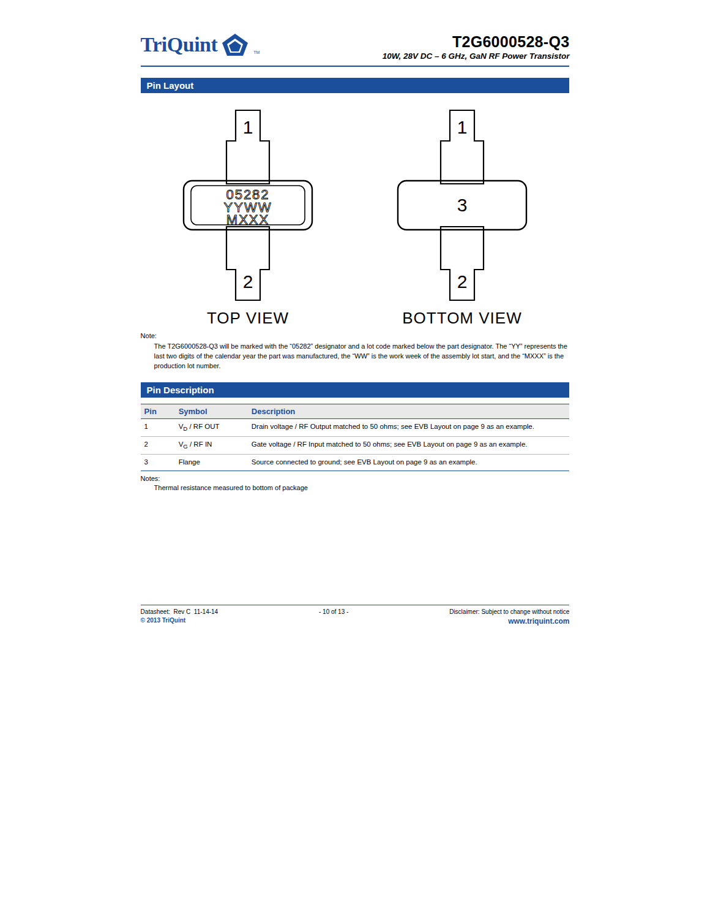TriQuint TM
T2G6000528-Q3
10W, 28V DC – 6 GHz, GaN RF Power Transistor
Pin Layout
1 2 05282 YYWW MXXX
TOP VIEW
1 2 3
BOTTOM VIEW
Note:
The T2G6000528-Q3 will be marked with the “05282” designator and a lot code marked below the part designator. The “YY” represents the last two digits of the calendar year the part was manufactured, the “WW” is the work week of the assembly lot start, and the “MXXX” is the production lot number.
Pin Description
| Pin | Symbol | Description |
| --- | --- | --- |
| 1 | V D / RF OUT | Drain voltage / RF Output matched to 50 ohms; see EVB Layout on page 9 as an example. |
| 2 | V G / RF IN | Gate voltage / RF Input matched to 50 ohms; see EVB Layout on page 9 as an example. |
| 3 | Flange | Source connected to ground; see EVB Layout on page 9 as an example. |
Notes:
Thermal resistance measured to bottom of package
Datasheet: Rev C 11-14-14
© 2013 TriQuint
- 10 of 13 -
Disclaimer: Subject to change without notice
www.triquint.com